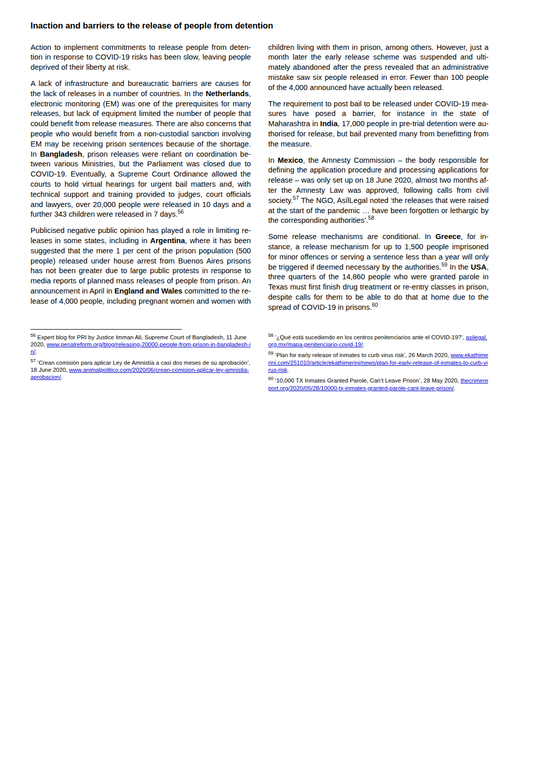Inaction and barriers to the release of people from detention
Action to implement commitments to release people from detention in response to COVID-19 risks has been slow, leaving people deprived of their liberty at risk.
A lack of infrastructure and bureaucratic barriers are causes for the lack of releases in a number of countries. In the Netherlands, electronic monitoring (EM) was one of the prerequisites for many releases, but lack of equipment limited the number of people that could benefit from release measures. There are also concerns that people who would benefit from a non-custodial sanction involving EM may be receiving prison sentences because of the shortage. In Bangladesh, prison releases were reliant on coordination between various Ministries, but the Parliament was closed due to COVID-19. Eventually, a Supreme Court Ordinance allowed the courts to hold virtual hearings for urgent bail matters and, with technical support and training provided to judges, court officials and lawyers, over 20,000 people were released in 10 days and a further 343 children were released in 7 days.56
Publicised negative public opinion has played a role in limiting releases in some states, including in Argentina, where it has been suggested that the mere 1 per cent of the prison population (500 people) released under house arrest from Buenos Aires prisons has not been greater due to large public protests in response to media reports of planned mass releases of people from prison. An announcement in April in England and Wales committed to the release of 4,000 people, including pregnant women and women with children living with them in prison, among others. However, just a month later the early release scheme was suspended and ultimately abandoned after the press revealed that an administrative mistake saw six people released in error. Fewer than 100 people of the 4,000 announced have actually been released.
The requirement to post bail to be released under COVID-19 measures have posed a barrier, for instance in the state of Maharashtra in India, 17,000 people in pre-trial detention were authorised for release, but bail prevented many from benefitting from the measure.
In Mexico, the Amnesty Commission – the body responsible for defining the application procedure and processing applications for release – was only set up on 18 June 2020, almost two months after the Amnesty Law was approved, following calls from civil society.57 The NGO, AsílLegal noted ‘the releases that were raised at the start of the pandemic … have been forgotten or lethargic by the corresponding authorities’.58
Some release mechanisms are conditional. In Greece, for instance, a release mechanism for up to 1,500 people imprisoned for minor offences or serving a sentence less than a year will only be triggered if deemed necessary by the authorities.59 In the USA, three quarters of the 14,860 people who were granted parole in Texas must first finish drug treatment or re-entry classes in prison, despite calls for them to be able to do that at home due to the spread of COVID-19 in prisons.60
56 Expert blog for PRI by Justice Imman Ali, Supreme Court of Bangladesh, 11 June 2020, www.penalreform.org/blog/releasing-20000-people-from-prison-in-bangladesh-in/.
57 ‘Crean comisión para aplicar Ley de Amnistía a casi dos meses de su aprobación’, 18 June 2020, www.animalpolitico.com/2020/06/crean-comision-aplicar-ley-amnistia-aprobacion/.
58 ‘¿Qué está sucediendo en los centros penitenciarios ante el COVID-19?’, asilegal.org.mx/mapa-penitenciario-covid-19/.
59 ‘Plan for early release of inmates to curb virus risk’, 26 March 2020, www.ekathimerini.com/251010/article/ekathimerini/news/plan-for-early-release-of-inmates-to-curb-virus-risk.
60 ‘10,000 TX Inmates Granted Parole, Can’t Leave Prison’, 28 May 2020, thecrimereport.org/2020/05/28/10000-tx-inmates-granted-parole-cant-leave-prison/.